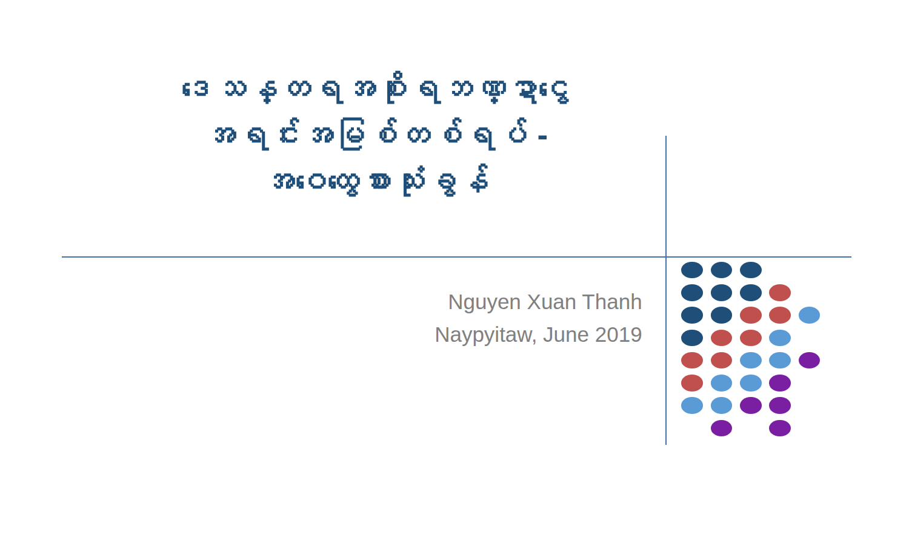ဒေသန္တရအစိုးရဘဏ္ဍာငွေ
အရင်းအမြစ်တစ်ရပ် -
အဝေထွေစားသုံးခွန်
Nguyen Xuan Thanh
Naypyitaw, June 2019